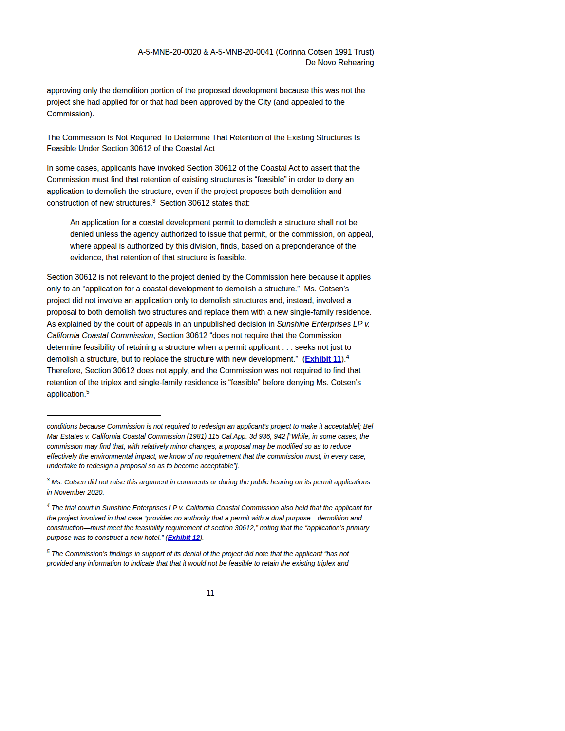A-5-MNB-20-0020 & A-5-MNB-20-0041 (Corinna Cotsen 1991 Trust)
De Novo Rehearing
approving only the demolition portion of the proposed development because this was not the project she had applied for or that had been approved by the City (and appealed to the Commission).
The Commission Is Not Required To Determine That Retention of the Existing Structures Is Feasible Under Section 30612 of the Coastal Act
In some cases, applicants have invoked Section 30612 of the Coastal Act to assert that the Commission must find that retention of existing structures is “feasible” in order to deny an application to demolish the structure, even if the project proposes both demolition and construction of new structures.3 Section 30612 states that:
An application for a coastal development permit to demolish a structure shall not be denied unless the agency authorized to issue that permit, or the commission, on appeal, where appeal is authorized by this division, finds, based on a preponderance of the evidence, that retention of that structure is feasible.
Section 30612 is not relevant to the project denied by the Commission here because it applies only to an “application for a coastal development to demolish a structure.” Ms. Cotsen’s project did not involve an application only to demolish structures and, instead, involved a proposal to both demolish two structures and replace them with a new single-family residence. As explained by the court of appeals in an unpublished decision in Sunshine Enterprises LP v. California Coastal Commission, Section 30612 “does not require that the Commission determine feasibility of retaining a structure when a permit applicant . . . seeks not just to demolish a structure, but to replace the structure with new development.” (Exhibit 11).4 Therefore, Section 30612 does not apply, and the Commission was not required to find that retention of the triplex and single-family residence is “feasible” before denying Ms. Cotsen’s application.5
conditions because Commission is not required to redesign an applicant’s project to make it acceptable]; Bel Mar Estates v. California Coastal Commission (1981) 115 Cal.App. 3d 936, 942 [“While, in some cases, the commission may find that, with relatively minor changes, a proposal may be modified so as to reduce effectively the environmental impact, we know of no requirement that the commission must, in every case, undertake to redesign a proposal so as to become acceptable”].
3 Ms. Cotsen did not raise this argument in comments or during the public hearing on its permit applications in November 2020.
4 The trial court in Sunshine Enterprises LP v. California Coastal Commission also held that the applicant for the project involved in that case “provides no authority that a permit with a dual purpose—demolition and construction—must meet the feasibility requirement of section 30612,” noting that the “application’s primary purpose was to construct a new hotel.” (Exhibit 12).
5 The Commission’s findings in support of its denial of the project did note that the applicant “has not provided any information to indicate that that it would not be feasible to retain the existing triplex and
11